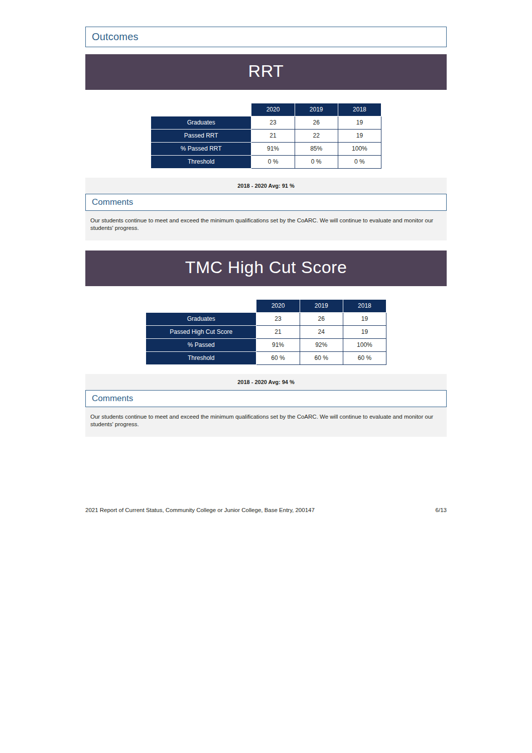Outcomes
RRT
| | 2020 | 2019 | 2018 |
| --- | --- | --- | --- |
| Graduates | 23 | 26 | 19 |
| Passed RRT | 21 | 22 | 19 |
| % Passed RRT | 91% | 85% | 100% |
| Threshold | 0 % | 0 % | 0 % |
2018 - 2020 Avg: 91 %
Comments
Our students continue to meet and exceed the minimum qualifications set by the CoARC. We will continue to evaluate and monitor our students' progress.
TMC High Cut Score
| | 2020 | 2019 | 2018 |
| --- | --- | --- | --- |
| Graduates | 23 | 26 | 19 |
| Passed High Cut Score | 21 | 24 | 19 |
| % Passed | 91% | 92% | 100% |
| Threshold | 60 % | 60 % | 60 % |
2018 - 2020 Avg: 94 %
Comments
Our students continue to meet and exceed the minimum qualifications set by the CoARC. We will continue to evaluate and monitor our students' progress.
2021 Report of Current Status, Community College or Junior College, Base Entry, 200147
6/13